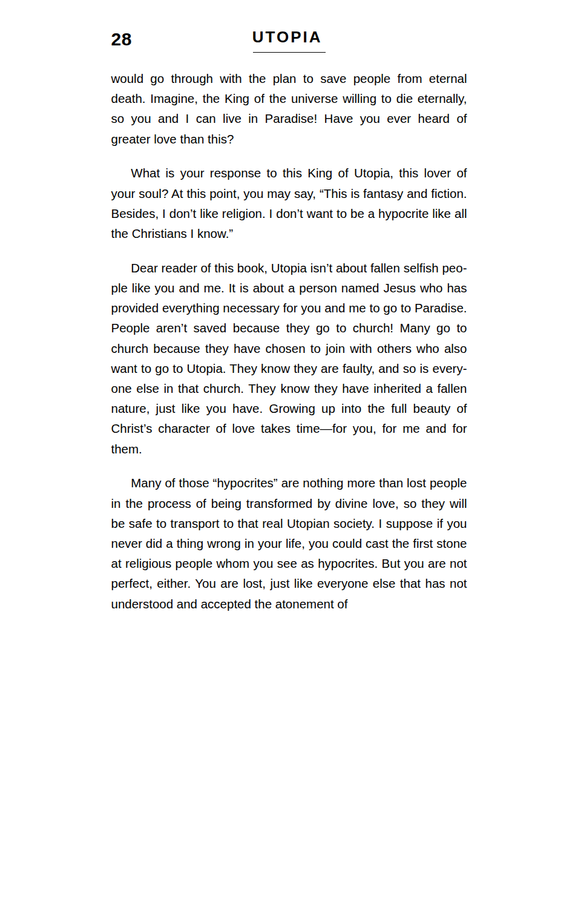28
UTOPIA
would go through with the plan to save people from eternal death. Imagine, the King of the universe willing to die eternally, so you and I can live in Paradise! Have you ever heard of greater love than this?
What is your response to this King of Utopia, this lover of your soul? At this point, you may say, “This is fantasy and fiction. Besides, I don’t like religion. I don’t want to be a hypocrite like all the Christians I know.”
Dear reader of this book, Utopia isn’t about fallen selfish people like you and me. It is about a person named Jesus who has provided everything necessary for you and me to go to Paradise. People aren’t saved because they go to church! Many go to church because they have chosen to join with others who also want to go to Utopia. They know they are faulty, and so is everyone else in that church. They know they have inherited a fallen nature, just like you have. Growing up into the full beauty of Christ’s character of love takes time—for you, for me and for them.
Many of those “hypocrites” are nothing more than lost people in the process of being transformed by divine love, so they will be safe to transport to that real Utopian society. I suppose if you never did a thing wrong in your life, you could cast the first stone at religious people whom you see as hypocrites. But you are not perfect, either. You are lost, just like everyone else that has not understood and accepted the atonement of